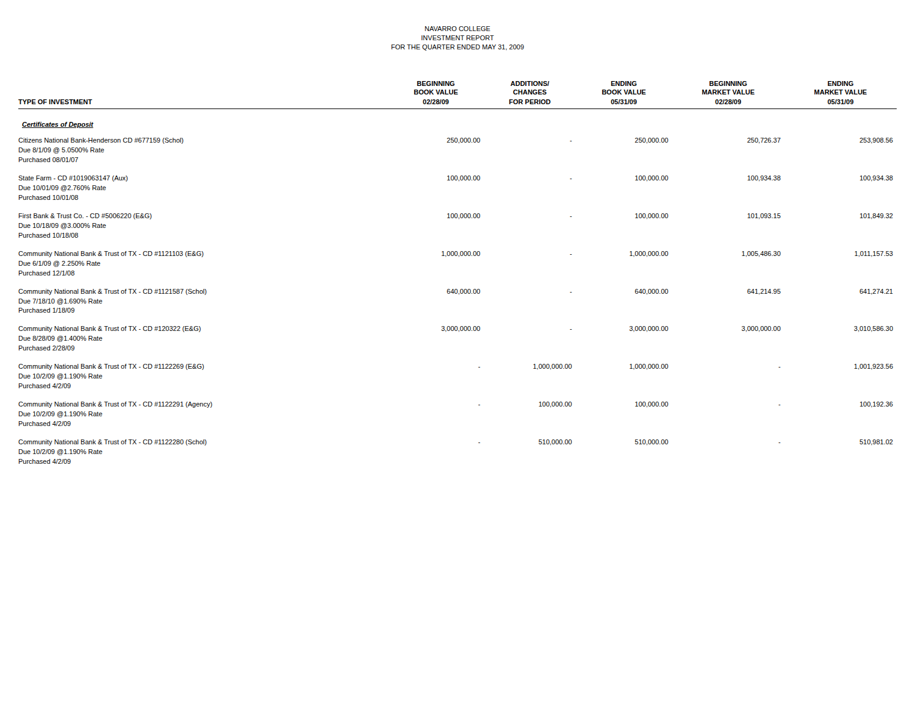NAVARRO COLLEGE
INVESTMENT REPORT
FOR THE QUARTER ENDED MAY 31, 2009
| | BEGINNING BOOK VALUE | ADDITIONS/ CHANGES | ENDING BOOK VALUE | BEGINNING MARKET VALUE | ENDING MARKET VALUE |
| --- | --- | --- | --- | --- | --- |
| TYPE OF INVESTMENT | 02/28/09 | FOR PERIOD | 05/31/09 | 02/28/09 | 05/31/09 |
| Certificates of Deposit |
| Citizens National Bank-Henderson CD #677159 (Schol) Due 8/1/09 @ 5.0500% Rate Purchased 08/01/07 | 250,000.00 | - | 250,000.00 | 250,726.37 | 253,908.56 |
| State Farm - CD #1019063147 (Aux) Due 10/01/09 @2.760% Rate Purchased 10/01/08 | 100,000.00 | - | 100,000.00 | 100,934.38 | 100,934.38 |
| First Bank & Trust Co. - CD #5006220 (E&G) Due 10/18/09 @3.000% Rate Purchased 10/18/08 | 100,000.00 | - | 100,000.00 | 101,093.15 | 101,849.32 |
| Community National Bank & Trust of TX - CD #1121103 (E&G) Due 6/1/09 @ 2.250% Rate Purchased 12/1/08 | 1,000,000.00 | - | 1,000,000.00 | 1,005,486.30 | 1,011,157.53 |
| Community National Bank & Trust of TX - CD #1121587 (Schol) Due 7/18/10 @1.690% Rate Purchased 1/18/09 | 640,000.00 | - | 640,000.00 | 641,214.95 | 641,274.21 |
| Community National Bank & Trust of TX - CD #120322 (E&G) Due 8/28/09 @1.400% Rate Purchased 2/28/09 | 3,000,000.00 | - | 3,000,000.00 | 3,000,000.00 | 3,010,586.30 |
| Community National Bank & Trust of TX - CD #1122269 (E&G) Due 10/2/09 @1.190% Rate Purchased 4/2/09 | - | 1,000,000.00 | 1,000,000.00 | - | 1,001,923.56 |
| Community National Bank & Trust of TX - CD #1122291 (Agency) Due 10/2/09 @1.190% Rate Purchased 4/2/09 | - | 100,000.00 | 100,000.00 | - | 100,192.36 |
| Community National Bank & Trust of TX - CD #1122280 (Schol) Due 10/2/09 @1.190% Rate Purchased 4/2/09 | - | 510,000.00 | 510,000.00 | - | 510,981.02 |